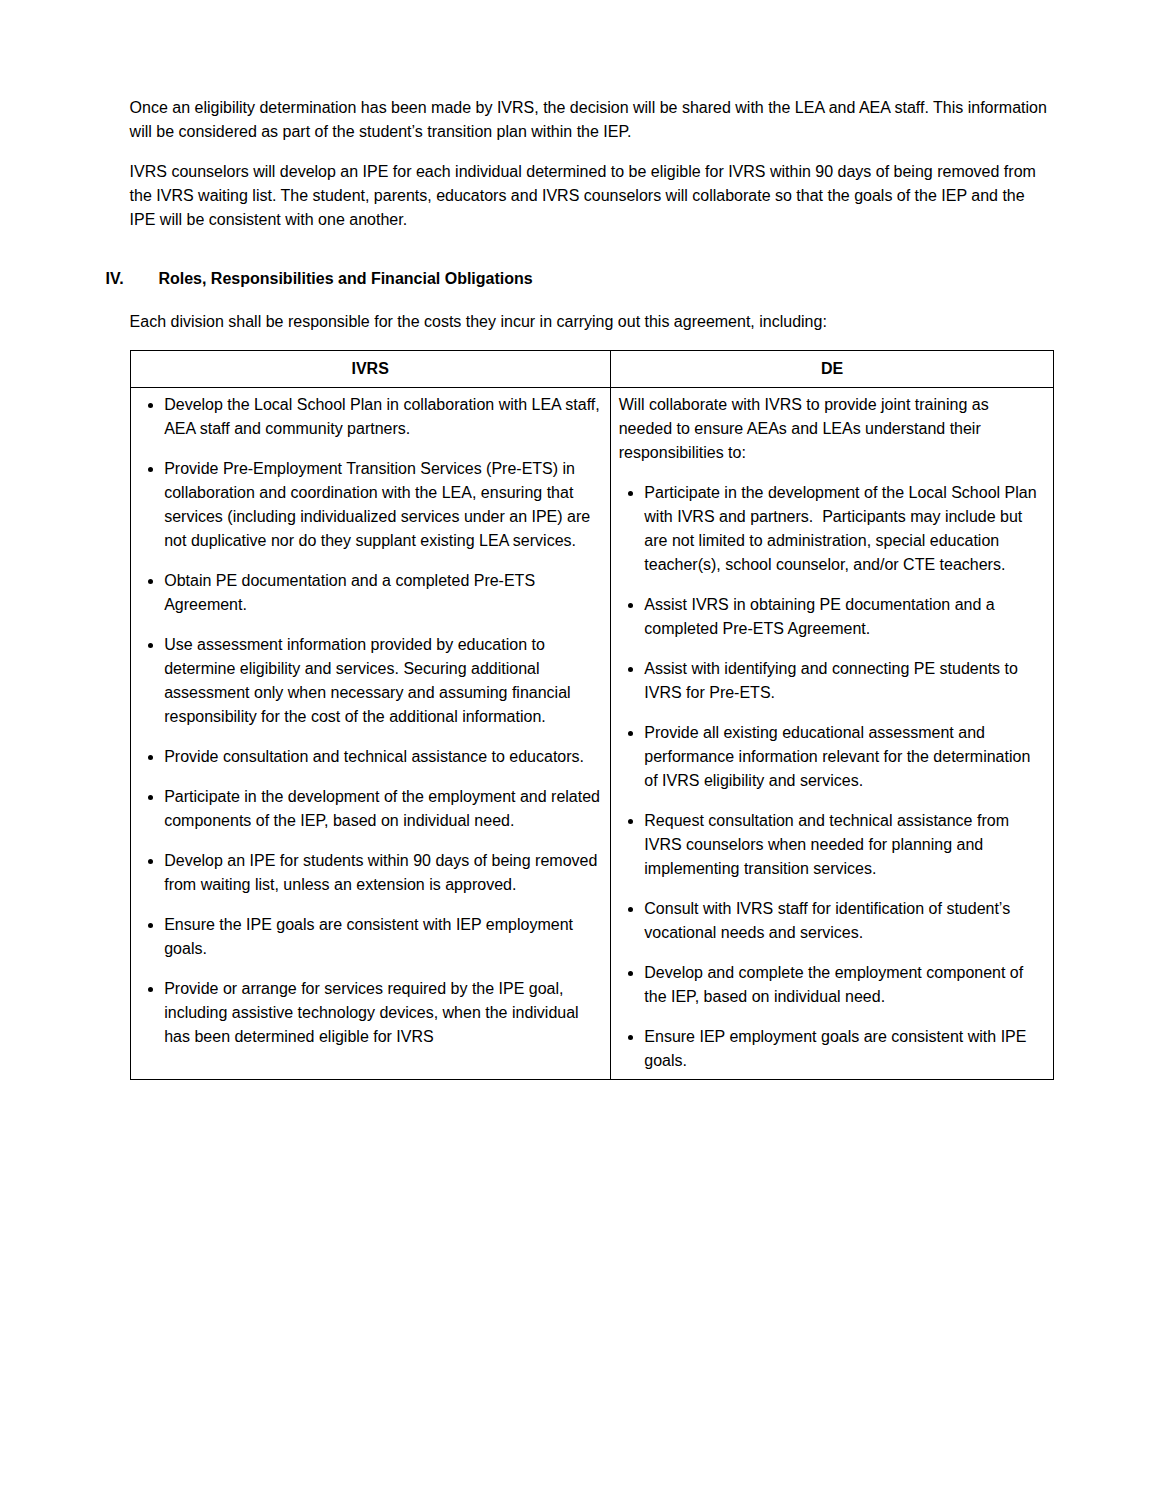Once an eligibility determination has been made by IVRS, the decision will be shared with the LEA and AEA staff. This information will be considered as part of the student’s transition plan within the IEP.
IVRS counselors will develop an IPE for each individual determined to be eligible for IVRS within 90 days of being removed from the IVRS waiting list. The student, parents, educators and IVRS counselors will collaborate so that the goals of the IEP and the IPE will be consistent with one another.
IV. Roles, Responsibilities and Financial Obligations
Each division shall be responsible for the costs they incur in carrying out this agreement, including:
| IVRS | DE |
| --- | --- |
| Develop the Local School Plan in collaboration with LEA staff, AEA staff and community partners. Provide Pre-Employment Transition Services (Pre-ETS) in collaboration and coordination with the LEA, ensuring that services (including individualized services under an IPE) are not duplicative nor do they supplant existing LEA services. Obtain PE documentation and a completed Pre-ETS Agreement. Use assessment information provided by education to determine eligibility and services. Securing additional assessment only when necessary and assuming financial responsibility for the cost of the additional information. Provide consultation and technical assistance to educators. Participate in the development of the employment and related components of the IEP, based on individual need. Develop an IPE for students within 90 days of being removed from waiting list, unless an extension is approved. Ensure the IPE goals are consistent with IEP employment goals. Provide or arrange for services required by the IPE goal, including assistive technology devices, when the individual has been determined eligible for IVRS | Will collaborate with IVRS to provide joint training as needed to ensure AEAs and LEAs understand their responsibilities to: Participate in the development of the Local School Plan with IVRS and partners. Participants may include but are not limited to administration, special education teacher(s), school counselor, and/or CTE teachers. Assist IVRS in obtaining PE documentation and a completed Pre-ETS Agreement. Assist with identifying and connecting PE students to IVRS for Pre-ETS. Provide all existing educational assessment and performance information relevant for the determination of IVRS eligibility and services. Request consultation and technical assistance from IVRS counselors when needed for planning and implementing transition services. Consult with IVRS staff for identification of student’s vocational needs and services. Develop and complete the employment component of the IEP, based on individual need. Ensure IEP employment goals are consistent with IPE goals. |